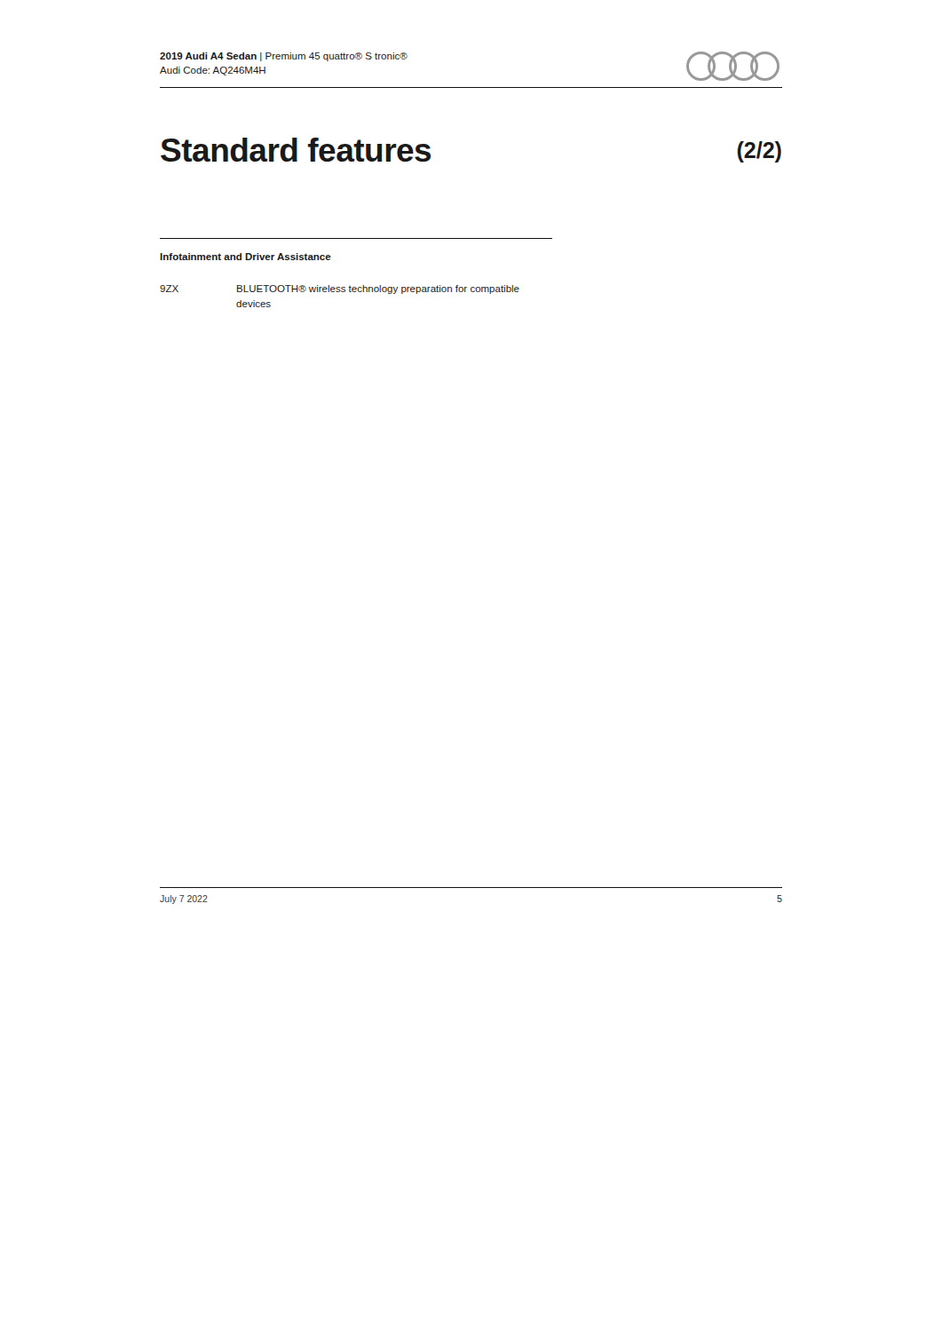2019 Audi A4 Sedan | Premium 45 quattro® S tronic®
Audi Code: AQ246M4H
Standard features
(2/2)
Infotainment and Driver Assistance
9ZX
BLUETOOTH® wireless technology preparation for compatible devices
July 7 2022 5